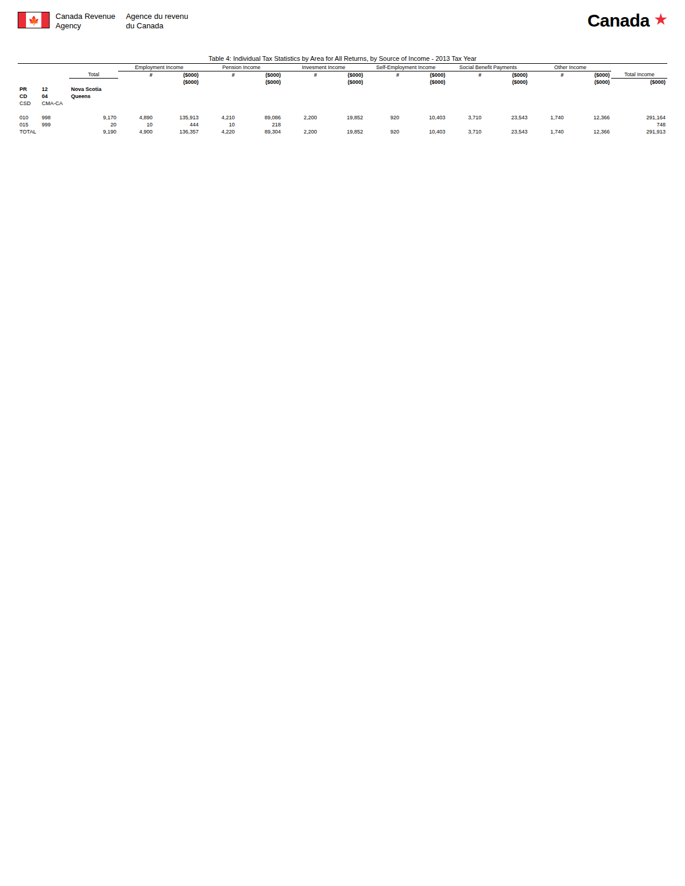🍁
Canada Revenue
Agency
Agence du revenu
du Canada
Canada
Table 4: Individual Tax Statistics by Area for All Returns, by Source of Income - 2013 Tax Year
| | Total | Employment Income | Pension Income | Invesment Income | Self-Employment Income | Social Benefit Payments | Other Income | Total Income |
| --- | --- | --- | --- | --- | --- | --- | --- | --- |
| # | ($000) | # | ($000) | # | ($000) | # | ($000) | # | ($000) | # | ($000) |
| | | | | ($000) | | ($000) | | ($000) | | ($000) | | ($000) | | ($000) | ($000) |
| PR | 12 | Nova Scotia | |
| CD | 04 | Queens | |
| CSD | CMA-CA | |
| 010 | 998 | 9,170 | 4,890 | 135,913 | 4,210 | 89,086 | 2,200 | 19,852 | 920 | 10,403 | 3,710 | 23,543 | 1,740 | 12,366 | 291,164 |
| 015 | 999 | 20 | 10 | 444 | 10 | 218 | | | | | | | | | 748 |
| TOTAL | | 9,190 | 4,900 | 136,357 | 4,220 | 89,304 | 2,200 | 19,852 | 920 | 10,403 | 3,710 | 23,543 | 1,740 | 12,366 | 291,913 |